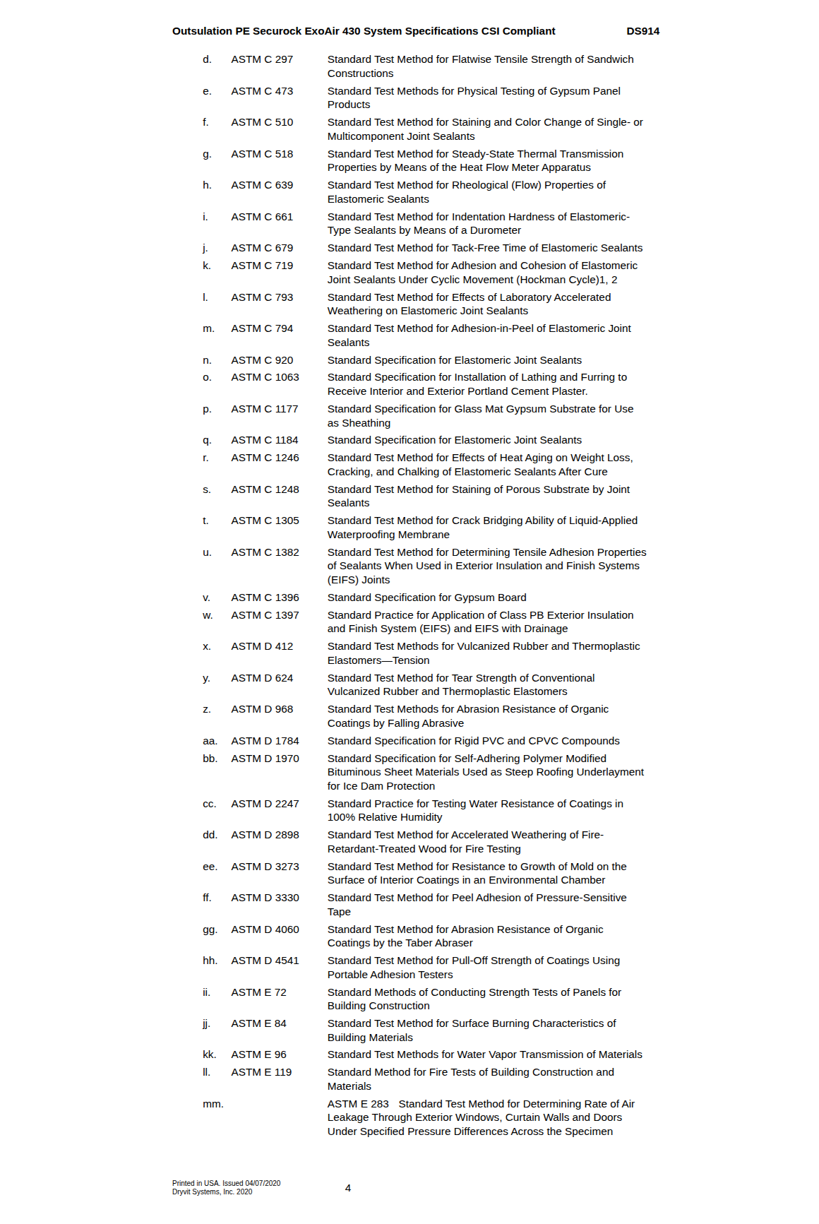Outsulation PE Securock ExoAir 430 System Specifications CSI CompliantDS914
| d. | ASTM C 297 | Standard Test Method for Flatwise Tensile Strength of Sandwich Constructions |
| e. | ASTM C 473 | Standard Test Methods for Physical Testing of Gypsum Panel Products |
| f. | ASTM C 510 | Standard Test Method for Staining and Color Change of Single- or Multicomponent Joint Sealants |
| g. | ASTM C 518 | Standard Test Method for Steady-State Thermal Transmission Properties by Means of the Heat Flow Meter Apparatus |
| h. | ASTM C 639 | Standard Test Method for Rheological (Flow) Properties of Elastomeric Sealants |
| i. | ASTM C 661 | Standard Test Method for Indentation Hardness of Elastomeric-Type Sealants by Means of a Durometer |
| j. | ASTM C 679 | Standard Test Method for Tack-Free Time of Elastomeric Sealants |
| k. | ASTM C 719 | Standard Test Method for Adhesion and Cohesion of Elastomeric Joint Sealants Under Cyclic Movement (Hockman Cycle)1, 2 |
| l. | ASTM C 793 | Standard Test Method for Effects of Laboratory Accelerated Weathering on Elastomeric Joint Sealants |
| m. | ASTM C 794 | Standard Test Method for Adhesion-in-Peel of Elastomeric Joint Sealants |
| n. | ASTM C 920 | Standard Specification for Elastomeric Joint Sealants |
| o. | ASTM C 1063 | Standard Specification for Installation of Lathing and Furring to Receive Interior and Exterior Portland Cement Plaster. |
| p. | ASTM C 1177 | Standard Specification for Glass Mat Gypsum Substrate for Use as Sheathing |
| q. | ASTM C 1184 | Standard Specification for Elastomeric Joint Sealants |
| r. | ASTM C 1246 | Standard Test Method for Effects of Heat Aging on Weight Loss, Cracking, and Chalking of Elastomeric Sealants After Cure |
| s. | ASTM C 1248 | Standard Test Method for Staining of Porous Substrate by Joint Sealants |
| t. | ASTM C 1305 | Standard Test Method for Crack Bridging Ability of Liquid-Applied Waterproofing Membrane |
| u. | ASTM C 1382 | Standard Test Method for Determining Tensile Adhesion Properties of Sealants When Used in Exterior Insulation and Finish Systems (EIFS) Joints |
| v. | ASTM C 1396 | Standard Specification for Gypsum Board |
| w. | ASTM C 1397 | Standard Practice for Application of Class PB Exterior Insulation and Finish System (EIFS) and EIFS with Drainage |
| x. | ASTM D 412 | Standard Test Methods for Vulcanized Rubber and Thermoplastic Elastomers—Tension |
| y. | ASTM D 624 | Standard Test Method for Tear Strength of Conventional Vulcanized Rubber and Thermoplastic Elastomers |
| z. | ASTM D 968 | Standard Test Methods for Abrasion Resistance of Organic Coatings by Falling Abrasive |
| aa. | ASTM D 1784 | Standard Specification for Rigid PVC and CPVC Compounds |
| bb. | ASTM D 1970 | Standard Specification for Self-Adhering Polymer Modified Bituminous Sheet Materials Used as Steep Roofing Underlayment for Ice Dam Protection |
| cc. | ASTM D 2247 | Standard Practice for Testing Water Resistance of Coatings in 100% Relative Humidity |
| dd. | ASTM D 2898 | Standard Test Method for Accelerated Weathering of Fire-Retardant-Treated Wood for Fire Testing |
| ee. | ASTM D 3273 | Standard Test Method for Resistance to Growth of Mold on the Surface of Interior Coatings in an Environmental Chamber |
| ff. | ASTM D 3330 | Standard Test Method for Peel Adhesion of Pressure-Sensitive Tape |
| gg. | ASTM D 4060 | Standard Test Method for Abrasion Resistance of Organic Coatings by the Taber Abraser |
| hh. | ASTM D 4541 | Standard Test Method for Pull-Off Strength of Coatings Using Portable Adhesion Testers |
| ii. | ASTM E 72 | Standard Methods of Conducting Strength Tests of Panels for Building Construction |
| jj. | ASTM E 84 | Standard Test Method for Surface Burning Characteristics of Building Materials |
| kk. | ASTM E 96 | Standard Test Methods for Water Vapor Transmission of Materials |
| ll. | ASTM E 119 | Standard Method for Fire Tests of Building Construction and Materials |
| mm. | | ASTM E 283 Standard Test Method for Determining Rate of Air Leakage Through Exterior Windows, Curtain Walls and Doors Under Specified Pressure Differences Across the Specimen |
Printed in USA. Issued 04/07/2020
Dryvit Systems, Inc. 2020 4